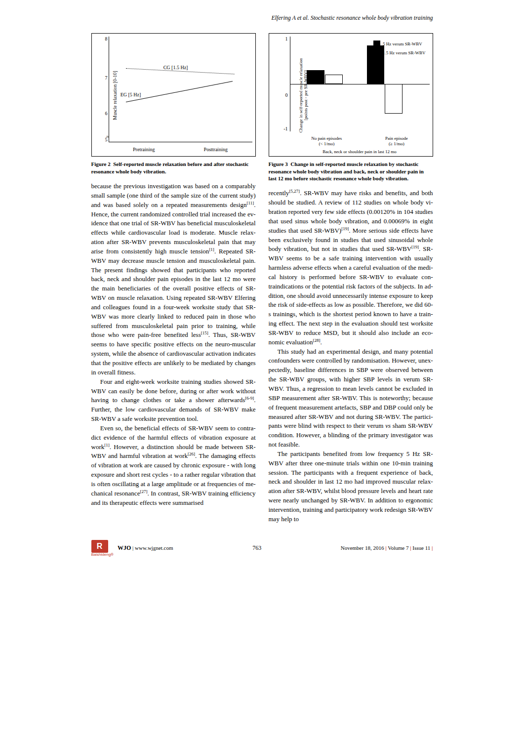Elfering A et al. Stochastic resonance whole body vibration training
Muscle relaxation [0-10]
8 7 6 5
CG [1.5 Hz]
EG [5 Hz]
≈
Pretraining Posttraining
Figure 2 Self-reported muscle relaxation before and after stochastic resonance whole body vibration.
because the previous investigation was based on a comparably small sample (one third of the sample size of the current study) and was based solely on a repeated measurements design[11]. Hence, the current randomized controlled trial increased the evidence that one trial of SR-WBV has beneficial musculoskeletal effects while cardiovascular load is moderate. Muscle relaxation after SR-WBV prevents musculoskeletal pain that may arise from consistently high muscle tension[1]. Repeated SR-WBV may decrease muscle tension and musculoskeletal pain. The present findings showed that participants who reported back, neck and shoulder pain episodes in the last 12 mo were the main beneficiaries of the overall positive effects of SR-WBV on muscle relaxation. Using repeated SR-WBV Elfering and colleagues found in a four-week worksite study that SR-WBV was more clearly linked to reduced pain in those who suffered from musculoskeletal pain prior to training, while those who were pain-free benefited less[15]. Thus, SR-WBV seems to have specific positive effects on the neuro-muscular system, while the absence of cardiovascular activation indicates that the positive effects are unlikely to be mediated by changes in overall fitness.
Four and eight-week worksite training studies showed SR-WBV can easily be done before, during or after work without having to change clothes or take a shower afterwards[6-9]. Further, the low cardiovascular demands of SR-WBV make SR-WBV a safe worksite prevention tool.
Even so, the beneficial effects of SR-WBV seem to contradict evidence of the harmful effects of vibration exposure at work[1]. However, a distinction should be made between SR-WBV and harmful vibration at work[26]. The damaging effects of vibration at work are caused by chronic exposure - with long exposure and short rest cycles - to a rather regular vibration that is often oscillating at a large amplitude or at frequencies of mechanical resonance[27]. In contrast, SR-WBV training efficiency and its therapeutic effects were summarised
Change in self-reported muscle relaxation
[points post - pre SR-WBV]
1 0 -1
5 Hz verum SR-WBV
1.5 Hz verum SR-WBV
No pain episodes
(< 1/mo) Pain episode
(≥ 1/mo)
Back, neck or shoulder pain in last 12 mo
Figure 3 Change in self-reported muscle relaxation by stochastic resonance whole body vibration and back, neck or shoulder pain in last 12 mo before stochastic resonance whole body vibration.
recently[5,27]. SR-WBV may have risks and benefits, and both should be studied. A review of 112 studies on whole body vibration reported very few side effects (0.00120% in 104 studies that used sinus whole body vibration, and 0.00069% in eight studies that used SR-WBV)[19]. More serious side effects have been exclusively found in studies that used sinusoidal whole body vibration, but not in studies that used SR-WBV[19]. SR-WBV seems to be a safe training intervention with usually harmless adverse effects when a careful evaluation of the medical history is performed before SR-WBV to evaluate contraindications or the potential risk factors of the subjects. In addition, one should avoid unnecessarily intense exposure to keep the risk of side-effects as low as possible. Therefore, we did 60-s trainings, which is the shortest period known to have a training effect. The next step in the evaluation should test worksite SR-WBV to reduce MSD, but it should also include an economic evaluation[28].
This study had an experimental design, and many potential confounders were controlled by randomisation. However, unexpectedly, baseline differences in SBP were observed between the SR-WBV groups, with higher SBP levels in verum SR-WBV. Thus, a regression to mean levels cannot be excluded in SBP measurement after SR-WBV. This is noteworthy; because of frequent measurement artefacts, SBP and DBP could only be measured after SR-WBV and not during SR-WBV. The participants were blind with respect to their verum vs sham SR-WBV condition. However, a blinding of the primary investigator was not feasible.
The participants benefited from low frequency 5 Hz SR-WBV after three one-minute trials within one 10-min training session. The participants with a frequent experience of back, neck and shoulder in last 12 mo had improved muscular relaxation after SR-WBV, whilst blood pressure levels and heart rate were nearly unchanged by SR-WBV. In addition to ergonomic intervention, training and participatory work redesign SR-WBV may help to
R
Baishideng®
WJO | www.wjgnet.com
763
November 18, 2016 | Volume 7 | Issue 11 |